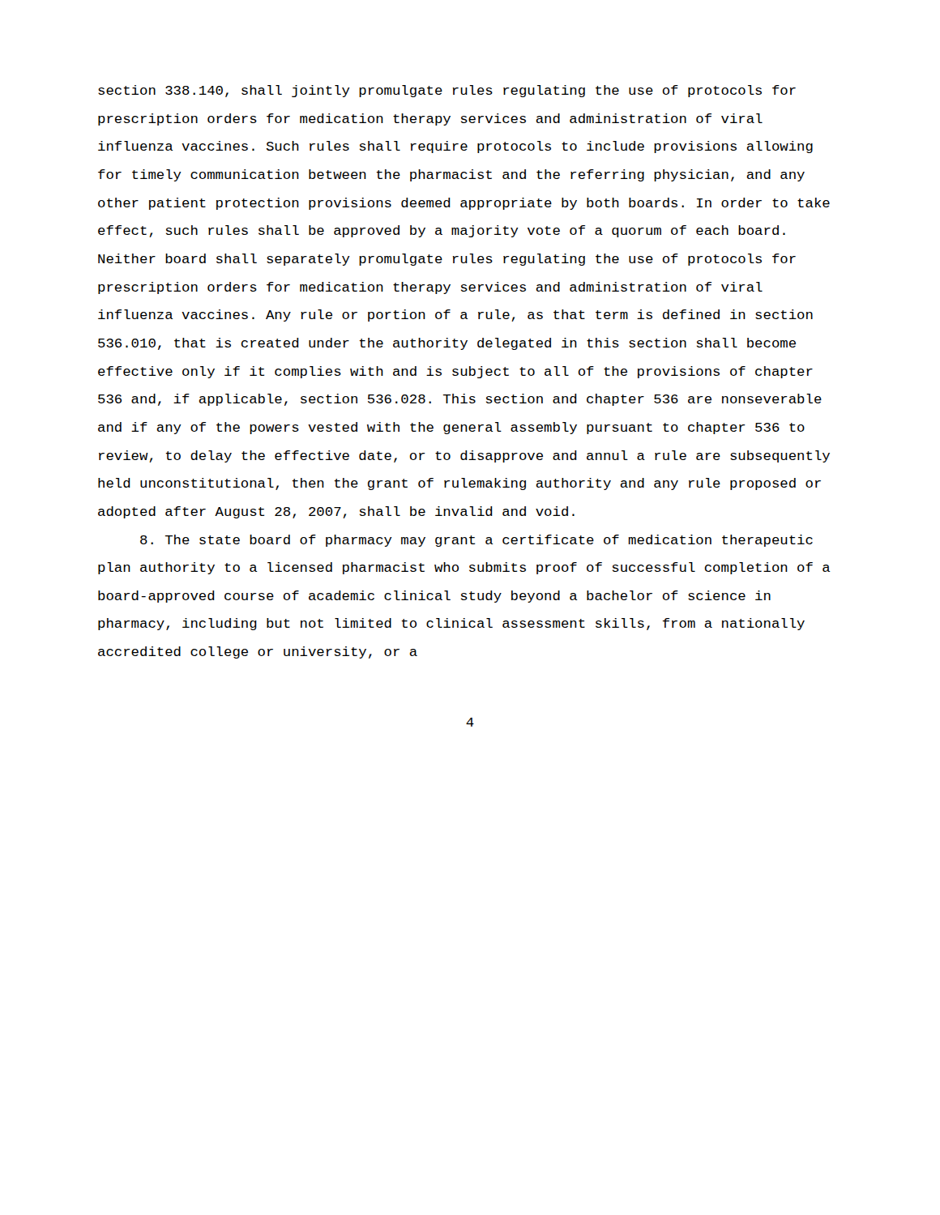section 338.140, shall jointly promulgate rules regulating the use of protocols for prescription orders for medication therapy services and administration of viral influenza vaccines. Such rules shall require protocols to include provisions allowing for timely communication between the pharmacist and the referring physician, and any other patient protection provisions deemed appropriate by both boards. In order to take effect, such rules shall be approved by a majority vote of a quorum of each board. Neither board shall separately promulgate rules regulating the use of protocols for prescription orders for medication therapy services and administration of viral influenza vaccines. Any rule or portion of a rule, as that term is defined in section 536.010, that is created under the authority delegated in this section shall become effective only if it complies with and is subject to all of the provisions of chapter 536 and, if applicable, section 536.028. This section and chapter 536 are nonseverable and if any of the powers vested with the general assembly pursuant to chapter 536 to review, to delay the effective date, or to disapprove and annul a rule are subsequently held unconstitutional, then the grant of rulemaking authority and any rule proposed or adopted after August 28, 2007, shall be invalid and void.
8. The state board of pharmacy may grant a certificate of medication therapeutic plan authority to a licensed pharmacist who submits proof of successful completion of a board-approved course of academic clinical study beyond a bachelor of science in pharmacy, including but not limited to clinical assessment skills, from a nationally accredited college or university, or a
4